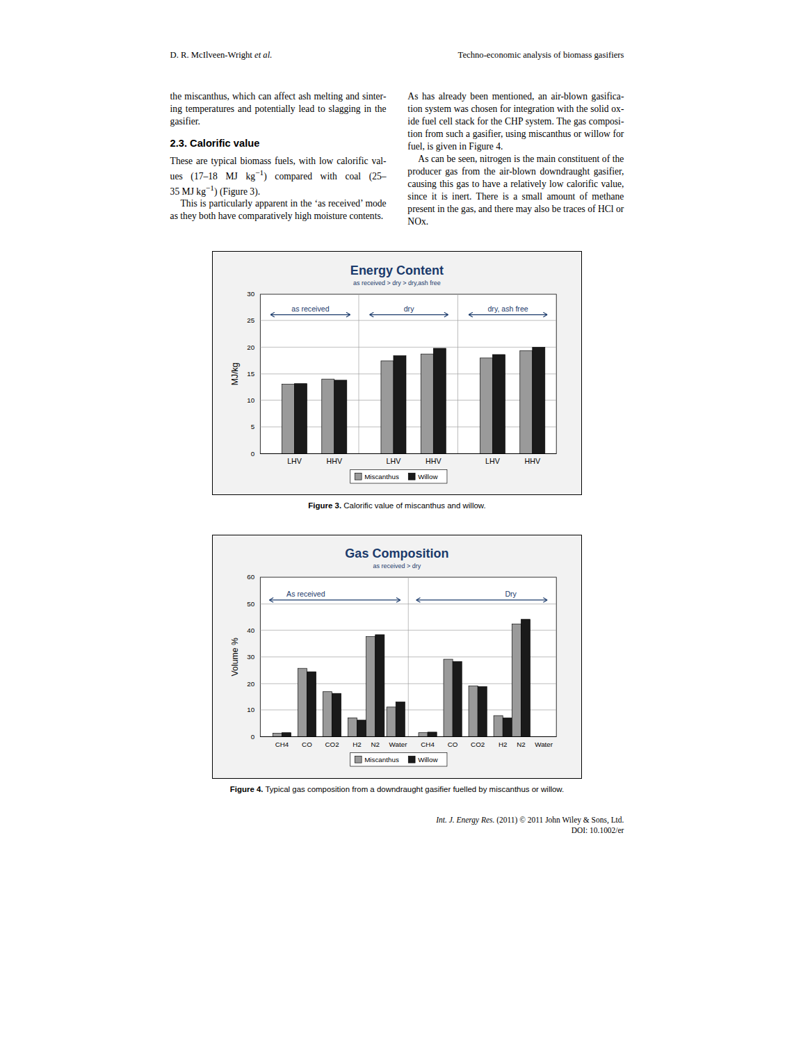D. R. McIlveen-Wright et al.
Techno-economic analysis of biomass gasifiers
the miscanthus, which can affect ash melting and sintering temperatures and potentially lead to slagging in the gasifier.
2.3. Calorific value
These are typical biomass fuels, with low calorific values (17–18 MJ kg−1) compared with coal (25–35 MJ kg−1) (Figure 3).
This is particularly apparent in the ‘as received’ mode as they both have comparatively high moisture contents.
As has already been mentioned, an air-blown gasification system was chosen for integration with the solid oxide fuel cell stack for the CHP system. The gas composition from such a gasifier, using miscanthus or willow for fuel, is given in Figure 4.
As can be seen, nitrogen is the main constituent of the producer gas from the air-blown downdraught gasifier, causing this gas to have a relatively low calorific value, since it is inert. There is a small amount of methane present in the gas, and there may also be traces of HCl or NOx.
Energy Content as received > dry > dry,ash free 30 25 20 15 10 5 0 MJ/kg as received dry dry, ash free LHV HHV LHV HHV LHV HHV Miscanthus Willow
Figure 3. Calorific value of miscanthus and willow.
Gas Composition as received > dry 60 50 40 30 20 10 0 Volume % As received Dry CH4 CO CO2 H2 N2 Water CH4 CO CO2 H2 N2 Water Miscanthus Willow
Figure 4. Typical gas composition from a downdraught gasifier fuelled by miscanthus or willow.
Int. J. Energy Res. (2011) © 2011 John Wiley & Sons, Ltd.
DOI: 10.1002/er